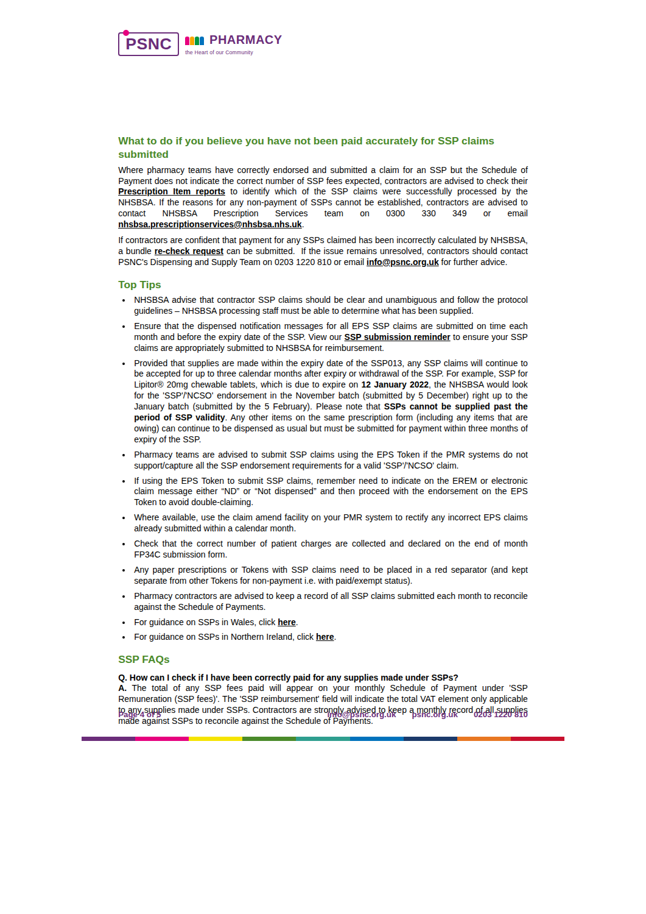PSNC
PHARMACY
the Heart of our Community
What to do if you believe you have not been paid accurately for SSP claims submitted
Where pharmacy teams have correctly endorsed and submitted a claim for an SSP but the Schedule of Payment does not indicate the correct number of SSP fees expected, contractors are advised to check their Prescription Item reports to identify which of the SSP claims were successfully processed by the NHSBSA. If the reasons for any non-payment of SSPs cannot be established, contractors are advised to contact NHSBSA Prescription Services team on 0300 330 349 or email nhsbsa.prescriptionservices@nhsbsa.nhs.uk.
If contractors are confident that payment for any SSPs claimed has been incorrectly calculated by NHSBSA, a bundle re-check request can be submitted. If the issue remains unresolved, contractors should contact PSNC's Dispensing and Supply Team on 0203 1220 810 or email info@psnc.org.uk for further advice.
Top Tips
NHSBSA advise that contractor SSP claims should be clear and unambiguous and follow the protocol guidelines – NHSBSA processing staff must be able to determine what has been supplied.
Ensure that the dispensed notification messages for all EPS SSP claims are submitted on time each month and before the expiry date of the SSP. View our SSP submission reminder to ensure your SSP claims are appropriately submitted to NHSBSA for reimbursement.
Provided that supplies are made within the expiry date of the SSP013, any SSP claims will continue to be accepted for up to three calendar months after expiry or withdrawal of the SSP. For example, SSP for Lipitor® 20mg chewable tablets, which is due to expire on 12 January 2022, the NHSBSA would look for the 'SSP'/'NCSO' endorsement in the November batch (submitted by 5 December) right up to the January batch (submitted by the 5 February). Please note that SSPs cannot be supplied past the period of SSP validity. Any other items on the same prescription form (including any items that are owing) can continue to be dispensed as usual but must be submitted for payment within three months of expiry of the SSP.
Pharmacy teams are advised to submit SSP claims using the EPS Token if the PMR systems do not support/capture all the SSP endorsement requirements for a valid 'SSP'/'NCSO' claim.
If using the EPS Token to submit SSP claims, remember need to indicate on the EREM or electronic claim message either “ND” or “Not dispensed” and then proceed with the endorsement on the EPS Token to avoid double-claiming.
Where available, use the claim amend facility on your PMR system to rectify any incorrect EPS claims already submitted within a calendar month.
Check that the correct number of patient charges are collected and declared on the end of month FP34C submission form.
Any paper prescriptions or Tokens with SSP claims need to be placed in a red separator (and kept separate from other Tokens for non-payment i.e. with paid/exempt status).
Pharmacy contractors are advised to keep a record of all SSP claims submitted each month to reconcile against the Schedule of Payments.
For guidance on SSPs in Wales, click here.
For guidance on SSPs in Northern Ireland, click here.
SSP FAQs
Q. How can I check if I have been correctly paid for any supplies made under SSPs?
A. The total of any SSP fees paid will appear on your monthly Schedule of Payment under 'SSP Remuneration (SSP fees)'. The 'SSP reimbursement' field will indicate the total VAT element only applicable to any supplies made under SSPs. Contractors are strongly advised to keep a monthly record of all supplies made against SSPs to reconcile against the Schedule of Payments.
Page 4 of 5
info@psnc.org.uk psnc.org.uk 0203 1220 810